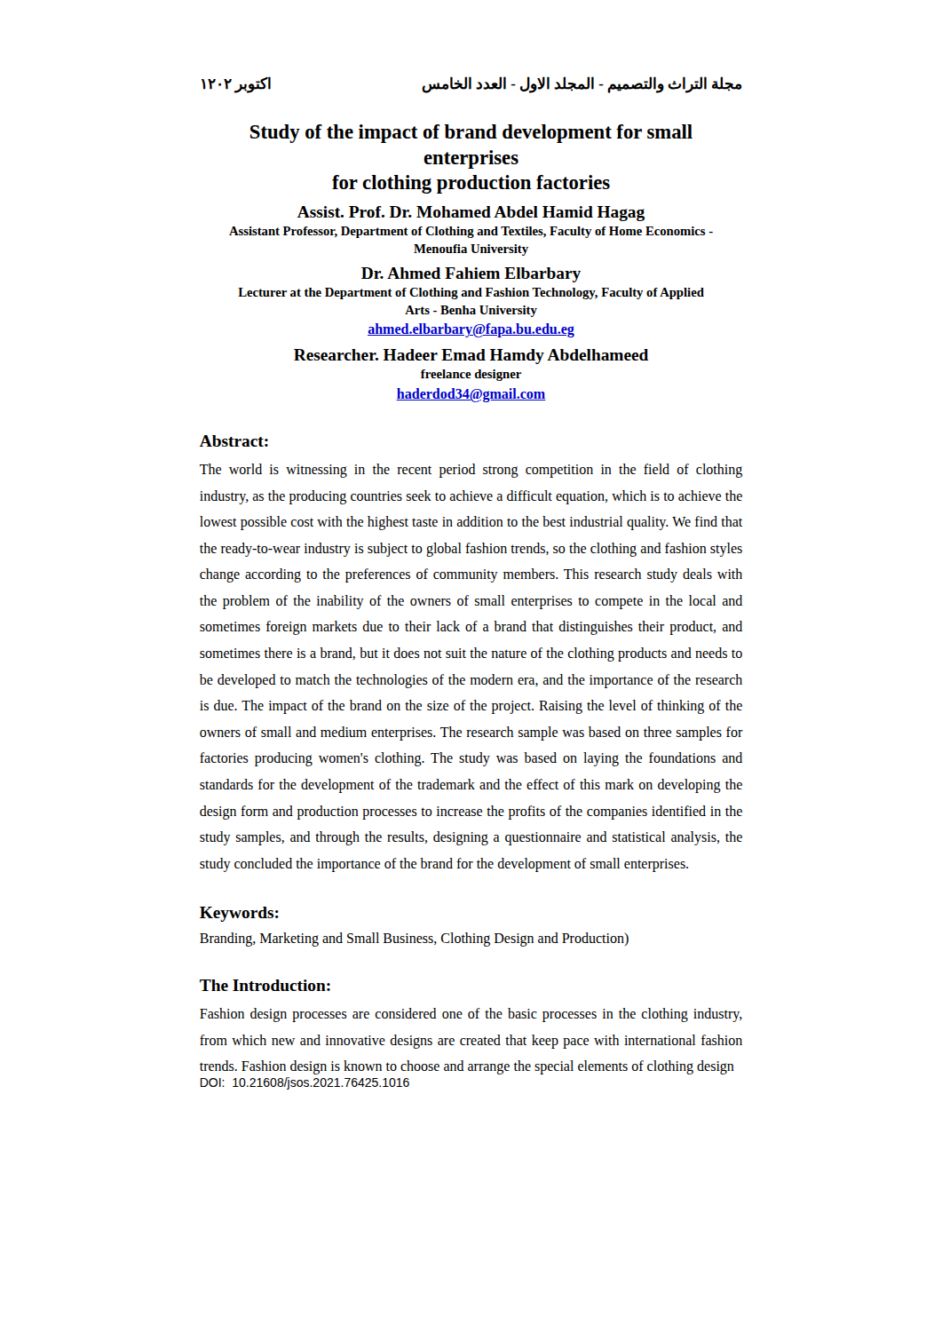اكتوبر ٢٠٢١ مجلة التراث والتصميم - المجلد الاول - العدد الخامس
Study of the impact of brand development for small enterprises
for clothing production factories
Assist. Prof. Dr. Mohamed Abdel Hamid Hagag
Assistant Professor, Department of Clothing and Textiles, Faculty of Home Economics -
Menoufia University
Dr. Ahmed Fahiem Elbarbary
Lecturer at the Department of Clothing and Fashion Technology, Faculty of Applied
Arts - Benha University
ahmed.elbarbary@fapa.bu.edu.eg
Researcher. Hadeer Emad Hamdy Abdelhameed
freelance designer
haderdod34@gmail.com
Abstract:
The world is witnessing in the recent period strong competition in the field of clothing industry, as the producing countries seek to achieve a difficult equation, which is to achieve the lowest possible cost with the highest taste in addition to the best industrial quality. We find that the ready-to-wear industry is subject to global fashion trends, so the clothing and fashion styles change according to the preferences of community members. This research study deals with the problem of the inability of the owners of small enterprises to compete in the local and sometimes foreign markets due to their lack of a brand that distinguishes their product, and sometimes there is a brand, but it does not suit the nature of the clothing products and needs to be developed to match the technologies of the modern era, and the importance of the research is due. The impact of the brand on the size of the project. Raising the level of thinking of the owners of small and medium enterprises. The research sample was based on three samples for factories producing women's clothing. The study was based on laying the foundations and standards for the development of the trademark and the effect of this mark on developing the design form and production processes to increase the profits of the companies identified in the study samples, and through the results, designing a questionnaire and statistical analysis, the study concluded the importance of the brand for the development of small enterprises.
Keywords:
Branding, Marketing and Small Business, Clothing Design and Production)
The Introduction:
Fashion design processes are considered one of the basic processes in the clothing industry, from which new and innovative designs are created that keep pace with international fashion trends. Fashion design is known to choose and arrange the special elements of clothing design
DOI: 10.21608/jsos.2021.76425.1016